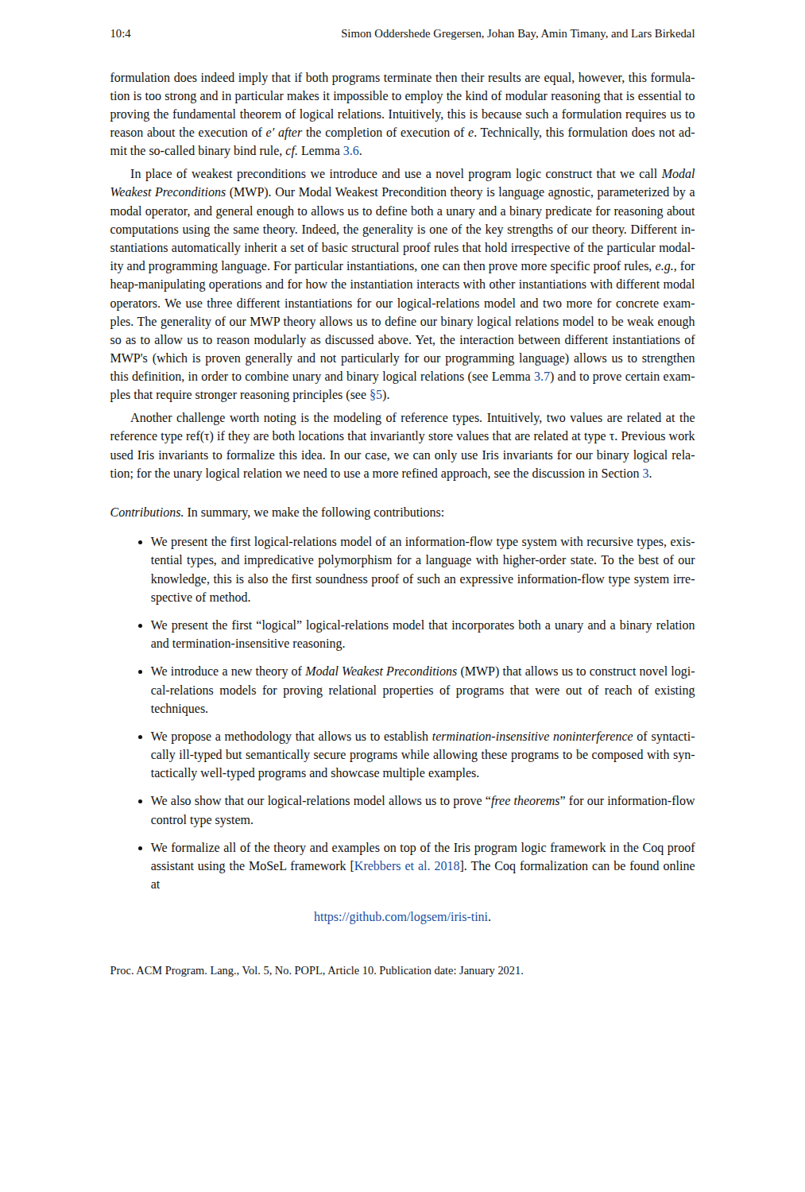10:4 Simon Oddershede Gregersen, Johan Bay, Amin Timany, and Lars Birkedal
formulation does indeed imply that if both programs terminate then their results are equal, however, this formulation is too strong and in particular makes it impossible to employ the kind of modular reasoning that is essential to proving the fundamental theorem of logical relations. Intuitively, this is because such a formulation requires us to reason about the execution of e′ after the completion of execution of e. Technically, this formulation does not admit the so-called binary bind rule, cf. Lemma 3.6.
In place of weakest preconditions we introduce and use a novel program logic construct that we call Modal Weakest Preconditions (MWP). Our Modal Weakest Precondition theory is language agnostic, parameterized by a modal operator, and general enough to allows us to define both a unary and a binary predicate for reasoning about computations using the same theory. Indeed, the generality is one of the key strengths of our theory. Different instantiations automatically inherit a set of basic structural proof rules that hold irrespective of the particular modality and programming language. For particular instantiations, one can then prove more specific proof rules, e.g., for heap-manipulating operations and for how the instantiation interacts with other instantiations with different modal operators. We use three different instantiations for our logical-relations model and two more for concrete examples. The generality of our MWP theory allows us to define our binary logical relations model to be weak enough so as to allow us to reason modularly as discussed above. Yet, the interaction between different instantiations of MWP's (which is proven generally and not particularly for our programming language) allows us to strengthen this definition, in order to combine unary and binary logical relations (see Lemma 3.7) and to prove certain examples that require stronger reasoning principles (see §5).
Another challenge worth noting is the modeling of reference types. Intuitively, two values are related at the reference type ref(τ) if they are both locations that invariantly store values that are related at type τ. Previous work used Iris invariants to formalize this idea. In our case, we can only use Iris invariants for our binary logical relation; for the unary logical relation we need to use a more refined approach, see the discussion in Section 3.
Contributions.
In summary, we make the following contributions:
We present the first logical-relations model of an information-flow type system with recursive types, existential types, and impredicative polymorphism for a language with higher-order state. To the best of our knowledge, this is also the first soundness proof of such an expressive information-flow type system irrespective of method.
We present the first “logical” logical-relations model that incorporates both a unary and a binary relation and termination-insensitive reasoning.
We introduce a new theory of Modal Weakest Preconditions (MWP) that allows us to construct novel logical-relations models for proving relational properties of programs that were out of reach of existing techniques.
We propose a methodology that allows us to establish termination-insensitive noninterference of syntactically ill-typed but semantically secure programs while allowing these programs to be composed with syntactically well-typed programs and showcase multiple examples.
We also show that our logical-relations model allows us to prove “free theorems” for our information-flow control type system.
We formalize all of the theory and examples on top of the Iris program logic framework in the Coq proof assistant using the MoSeL framework [Krebbers et al. 2018]. The Coq formalization can be found online at
https://github.com/logsem/iris-tini.
Proc. ACM Program. Lang., Vol. 5, No. POPL, Article 10. Publication date: January 2021.